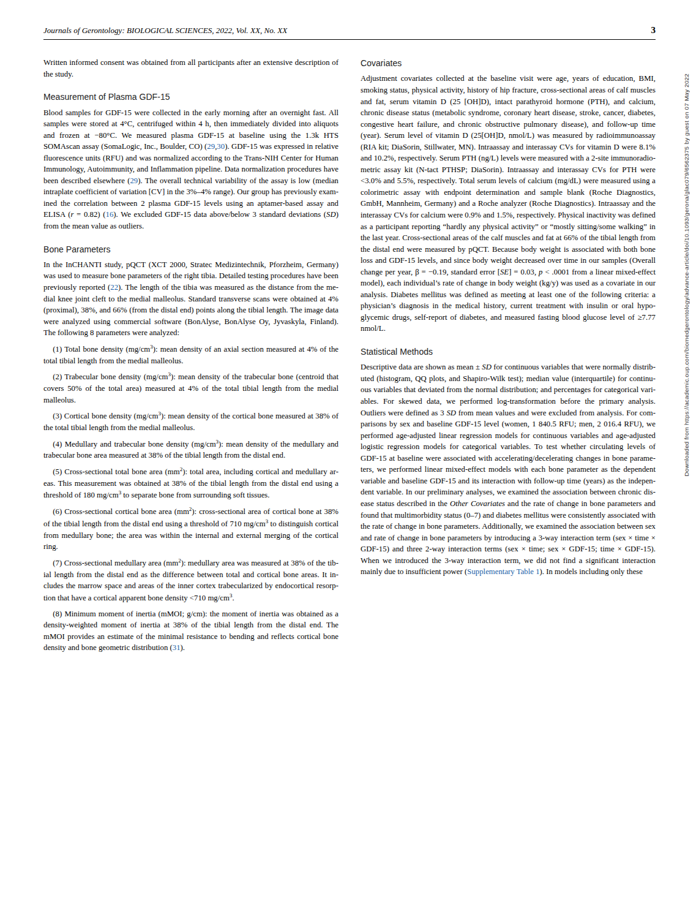Journals of Gerontology: BIOLOGICAL SCIENCES, 2022, Vol. XX, No. XX
3
Downloaded from https://academic.oup.com/biomedgerontology/advance-article/doi/10.1093/gerona/glac079/6562375 by guest on 07 May 2022
Written informed consent was obtained from all participants after an extensive description of the study.
Measurement of Plasma GDF-15
Blood samples for GDF-15 were collected in the early morning after an overnight fast. All samples were stored at 4°C, centrifuged within 4 h, then immediately divided into aliquots and frozen at −80°C. We measured plasma GDF-15 at baseline using the 1.3k HTS SOMAscan assay (SomaLogic, Inc., Boulder, CO) (29,30). GDF-15 was expressed in relative fluorescence units (RFU) and was normalized according to the Trans-NIH Center for Human Immunology, Autoimmunity, and Inflammation pipeline. Data normalization procedures have been described elsewhere (29). The overall technical variability of the assay is low (median intraplate coefficient of variation [CV] in the 3%–4% range). Our group has previously examined the correlation between 2 plasma GDF-15 levels using an aptamer-based assay and ELISA (r = 0.82) (16). We excluded GDF-15 data above/below 3 standard deviations (SD) from the mean value as outliers.
Bone Parameters
In the InCHANTI study, pQCT (XCT 2000, Stratec Medizintechnik, Pforzheim, Germany) was used to measure bone parameters of the right tibia. Detailed testing procedures have been previously reported (22). The length of the tibia was measured as the distance from the medial knee joint cleft to the medial malleolus. Standard transverse scans were obtained at 4% (proximal), 38%, and 66% (from the distal end) points along the tibial length. The image data were analyzed using commercial software (BonAlyse, BonAlyse Oy, Jyvaskyla, Finland). The following 8 parameters were analyzed:
(1) Total bone density (mg/cm3): mean density of an axial section measured at 4% of the total tibial length from the medial malleolus.
(2) Trabecular bone density (mg/cm3): mean density of the trabecular bone (centroid that covers 50% of the total area) measured at 4% of the total tibial length from the medial malleolus.
(3) Cortical bone density (mg/cm3): mean density of the cortical bone measured at 38% of the total tibial length from the medial malleolus.
(4) Medullary and trabecular bone density (mg/cm3): mean density of the medullary and trabecular bone area measured at 38% of the tibial length from the distal end.
(5) Cross-sectional total bone area (mm2): total area, including cortical and medullary areas. This measurement was obtained at 38% of the tibial length from the distal end using a threshold of 180 mg/cm3 to separate bone from surrounding soft tissues.
(6) Cross-sectional cortical bone area (mm2): cross-sectional area of cortical bone at 38% of the tibial length from the distal end using a threshold of 710 mg/cm3 to distinguish cortical from medullary bone; the area was within the internal and external merging of the cortical ring.
(7) Cross-sectional medullary area (mm2): medullary area was measured at 38% of the tibial length from the distal end as the difference between total and cortical bone areas. It includes the marrow space and areas of the inner cortex trabecularized by endocortical resorption that have a cortical apparent bone density <710 mg/cm3.
(8) Minimum moment of inertia (mMOI; g/cm): the moment of inertia was obtained as a density-weighted moment of inertia at 38% of the tibial length from the distal end. The mMOI provides an estimate of the minimal resistance to bending and reflects cortical bone density and bone geometric distribution (31).
Covariates
Adjustment covariates collected at the baseline visit were age, years of education, BMI, smoking status, physical activity, history of hip fracture, cross-sectional areas of calf muscles and fat, serum vitamin D (25 [OH]D), intact parathyroid hormone (PTH), and calcium, chronic disease status (metabolic syndrome, coronary heart disease, stroke, cancer, diabetes, congestive heart failure, and chronic obstructive pulmonary disease), and follow-up time (year). Serum level of vitamin D (25[OH]D, nmol/L) was measured by radioimmunoassay (RIA kit; DiaSorin, Stillwater, MN). Intraassay and interassay CVs for vitamin D were 8.1% and 10.2%, respectively. Serum PTH (ng/L) levels were measured with a 2-site immunoradiometric assay kit (N-tact PTHSP; DiaSorin). Intraassay and interassay CVs for PTH were <3.0% and 5.5%, respectively. Total serum levels of calcium (mg/dL) were measured using a colorimetric assay with endpoint determination and sample blank (Roche Diagnostics, GmbH, Mannheim, Germany) and a Roche analyzer (Roche Diagnostics). Intraassay and the interassay CVs for calcium were 0.9% and 1.5%, respectively. Physical inactivity was defined as a participant reporting “hardly any physical activity” or “mostly sitting/some walking” in the last year. Cross-sectional areas of the calf muscles and fat at 66% of the tibial length from the distal end were measured by pQCT. Because body weight is associated with both bone loss and GDF-15 levels, and since body weight decreased over time in our samples (Overall change per year, β = −0.19, standard error [SE] = 0.03, p < .0001 from a linear mixed-effect model), each individual’s rate of change in body weight (kg/y) was used as a covariate in our analysis. Diabetes mellitus was defined as meeting at least one of the following criteria: a physician’s diagnosis in the medical history, current treatment with insulin or oral hypoglycemic drugs, self-report of diabetes, and measured fasting blood glucose level of ≥7.77 nmol/L.
Statistical Methods
Descriptive data are shown as mean ± SD for continuous variables that were normally distributed (histogram, QQ plots, and Shapiro-Wilk test); median value (interquartile) for continuous variables that deviated from the normal distribution; and percentages for categorical variables. For skewed data, we performed log-transformation before the primary analysis. Outliers were defined as 3 SD from mean values and were excluded from analysis. For comparisons by sex and baseline GDF-15 level (women, 1 840.5 RFU; men, 2 016.4 RFU), we performed age-adjusted linear regression models for continuous variables and age-adjusted logistic regression models for categorical variables. To test whether circulating levels of GDF-15 at baseline were associated with accelerating/decelerating changes in bone parameters, we performed linear mixed-effect models with each bone parameter as the dependent variable and baseline GDF-15 and its interaction with follow-up time (years) as the independent variable. In our preliminary analyses, we examined the association between chronic disease status described in the Other Covariates and the rate of change in bone parameters and found that multimorbidity status (0–7) and diabetes mellitus were consistently associated with the rate of change in bone parameters. Additionally, we examined the association between sex and rate of change in bone parameters by introducing a 3-way interaction term (sex × time × GDF-15) and three 2-way interaction terms (sex × time; sex × GDF-15; time × GDF-15). When we introduced the 3-way interaction term, we did not find a significant interaction mainly due to insufficient power (Supplementary Table 1). In models including only these